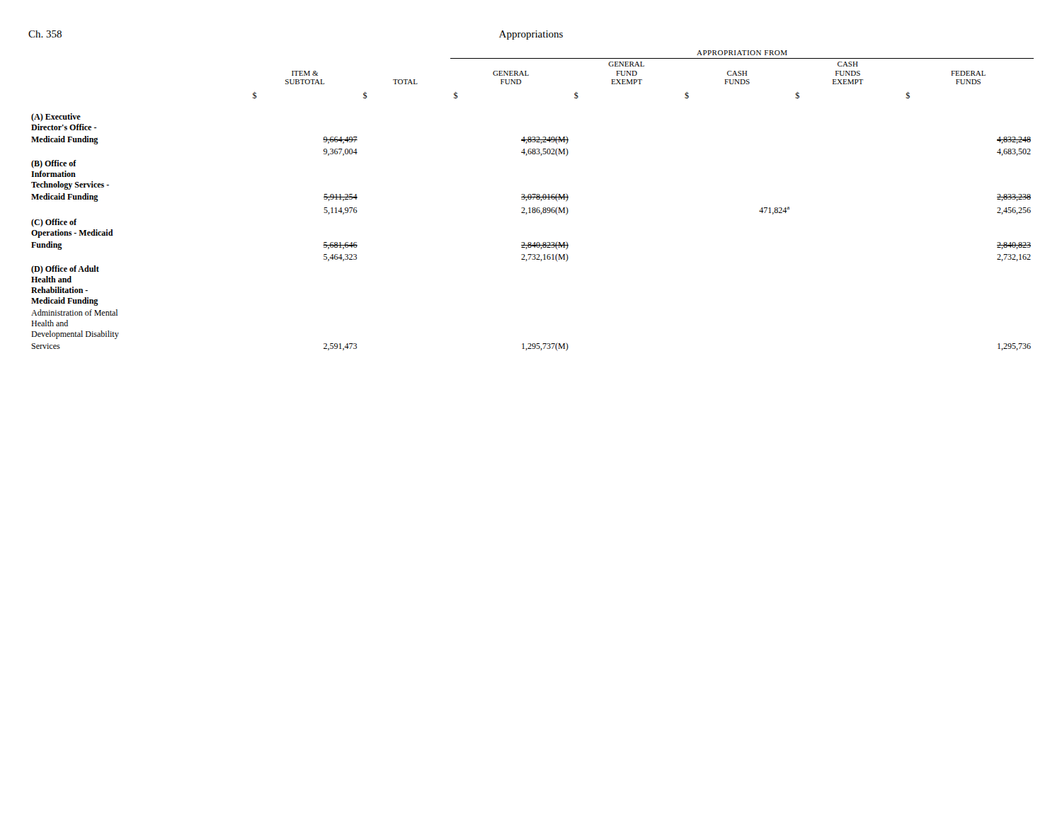Ch. 358
Appropriations
| | | | APPROPRIATION FROM |
| | ITEM & SUBTOTAL | TOTAL | GENERAL FUND | GENERAL FUND EXEMPT | CASH FUNDS | CASH FUNDS EXEMPT | FEDERAL FUNDS |
| | $ | $ | $ | $ | $ | $ | $ |
| (A) Executive Director's Office - | | | | | | | |
| Medicaid Funding | 9,664,497 | | 4,832,249(M) | | | | 4,832,248 |
| | 9,367,004 | | 4,683,502(M) | | | | 4,683,502 |
| (B) Office of Information Technology Services - | | | | | | | |
| Medicaid Funding | 5,911,254 | | 3,078,016(M) | | | | 2,833,238 |
| | 5,114,976 | | 2,186,896(M) | | 471,824 a | | 2,456,256 |
| (C) Office of Operations - Medicaid | | | | | | | |
| Funding | 5,681,646 | | 2,840,823(M) | | | | 2,840,823 |
| | 5,464,323 | | 2,732,161(M) | | | | 2,732,162 |
| (D) Office of Adult Health and Rehabilitation - Medicaid Funding | | | | | | | |
| Administration of Mental Health and Developmental Disability | | | | | | | |
| Services | 2,591,473 | | 1,295,737(M) | | | | 1,295,736 |